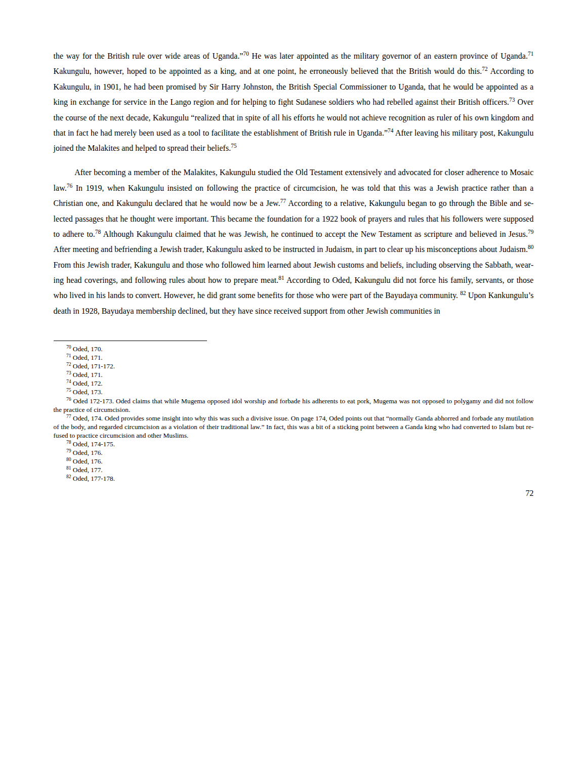the way for the British rule over wide areas of Uganda.”70 He was later appointed as the military governor of an eastern province of Uganda.71 Kakungulu, however, hoped to be appointed as a king, and at one point, he erroneously believed that the British would do this.72 According to Kakungulu, in 1901, he had been promised by Sir Harry Johnston, the British Special Commissioner to Uganda, that he would be appointed as a king in exchange for service in the Lango region and for helping to fight Sudanese soldiers who had rebelled against their British officers.73 Over the course of the next decade, Kakungulu “realized that in spite of all his efforts he would not achieve recognition as ruler of his own kingdom and that in fact he had merely been used as a tool to facilitate the establishment of British rule in Uganda.”74 After leaving his military post, Kakungulu joined the Malakites and helped to spread their beliefs.75
After becoming a member of the Malakites, Kakungulu studied the Old Testament extensively and advocated for closer adherence to Mosaic law.76 In 1919, when Kakungulu insisted on following the practice of circumcision, he was told that this was a Jewish practice rather than a Christian one, and Kakungulu declared that he would now be a Jew.77 According to a relative, Kakungulu began to go through the Bible and selected passages that he thought were important. This became the foundation for a 1922 book of prayers and rules that his followers were supposed to adhere to.78 Although Kakungulu claimed that he was Jewish, he continued to accept the New Testament as scripture and believed in Jesus.79 After meeting and befriending a Jewish trader, Kakungulu asked to be instructed in Judaism, in part to clear up his misconceptions about Judaism.80 From this Jewish trader, Kakungulu and those who followed him learned about Jewish customs and beliefs, including observing the Sabbath, wearing head coverings, and following rules about how to prepare meat.81 According to Oded, Kakungulu did not force his family, servants, or those who lived in his lands to convert. However, he did grant some benefits for those who were part of the Bayudaya community. 82 Upon Kankungulu’s death in 1928, Bayudaya membership declined, but they have since received support from other Jewish communities in
70 Oded, 170.
71 Oded, 171.
72 Oded, 171-172.
73 Oded, 171.
74 Oded, 172.
75 Oded, 173.
76 Oded 172-173. Oded claims that while Mugema opposed idol worship and forbade his adherents to eat pork, Mugema was not opposed to polygamy and did not follow the practice of circumcision.
77 Oded, 174. Oded provides some insight into why this was such a divisive issue. On page 174, Oded points out that “normally Ganda abhorred and forbade any mutilation of the body, and regarded circumcision as a violation of their traditional law.” In fact, this was a bit of a sticking point between a Ganda king who had converted to Islam but refused to practice circumcision and other Muslims.
78 Oded, 174-175.
79 Oded, 176.
80 Oded, 176.
81 Oded, 177.
82 Oded, 177-178.
72